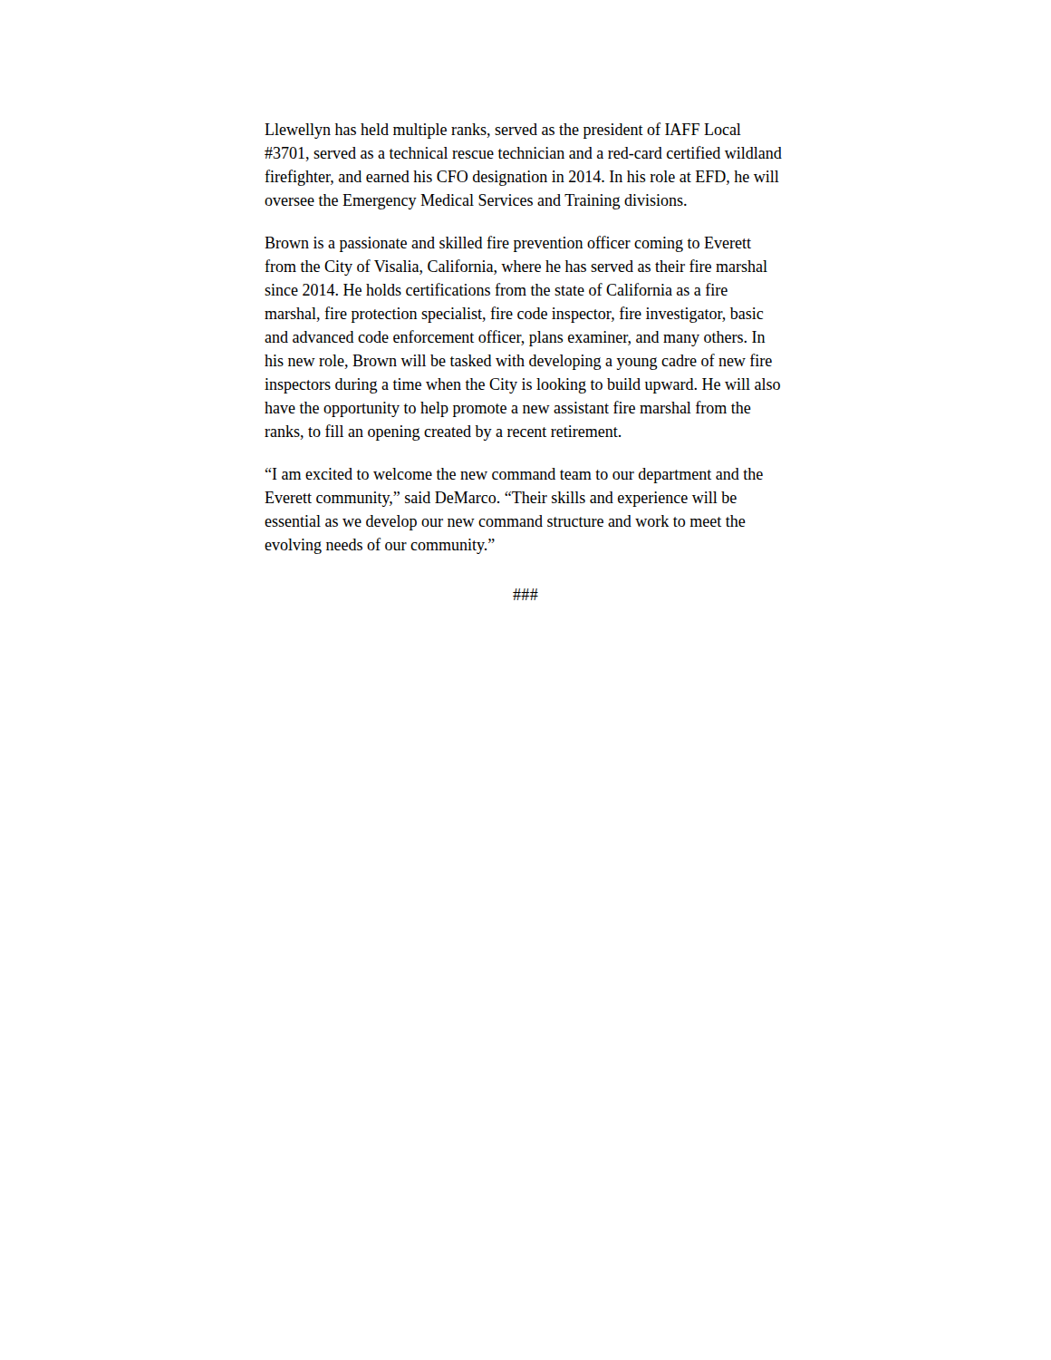Llewellyn has held multiple ranks, served as the president of IAFF Local #3701, served as a technical rescue technician and a red-card certified wildland firefighter, and earned his CFO designation in 2014. In his role at EFD, he will oversee the Emergency Medical Services and Training divisions.
Brown is a passionate and skilled fire prevention officer coming to Everett from the City of Visalia, California, where he has served as their fire marshal since 2014. He holds certifications from the state of California as a fire marshal, fire protection specialist, fire code inspector, fire investigator, basic and advanced code enforcement officer, plans examiner, and many others. In his new role, Brown will be tasked with developing a young cadre of new fire inspectors during a time when the City is looking to build upward. He will also have the opportunity to help promote a new assistant fire marshal from the ranks, to fill an opening created by a recent retirement.
“I am excited to welcome the new command team to our department and the Everett community,” said DeMarco. “Their skills and experience will be essential as we develop our new command structure and work to meet the evolving needs of our community.”
###